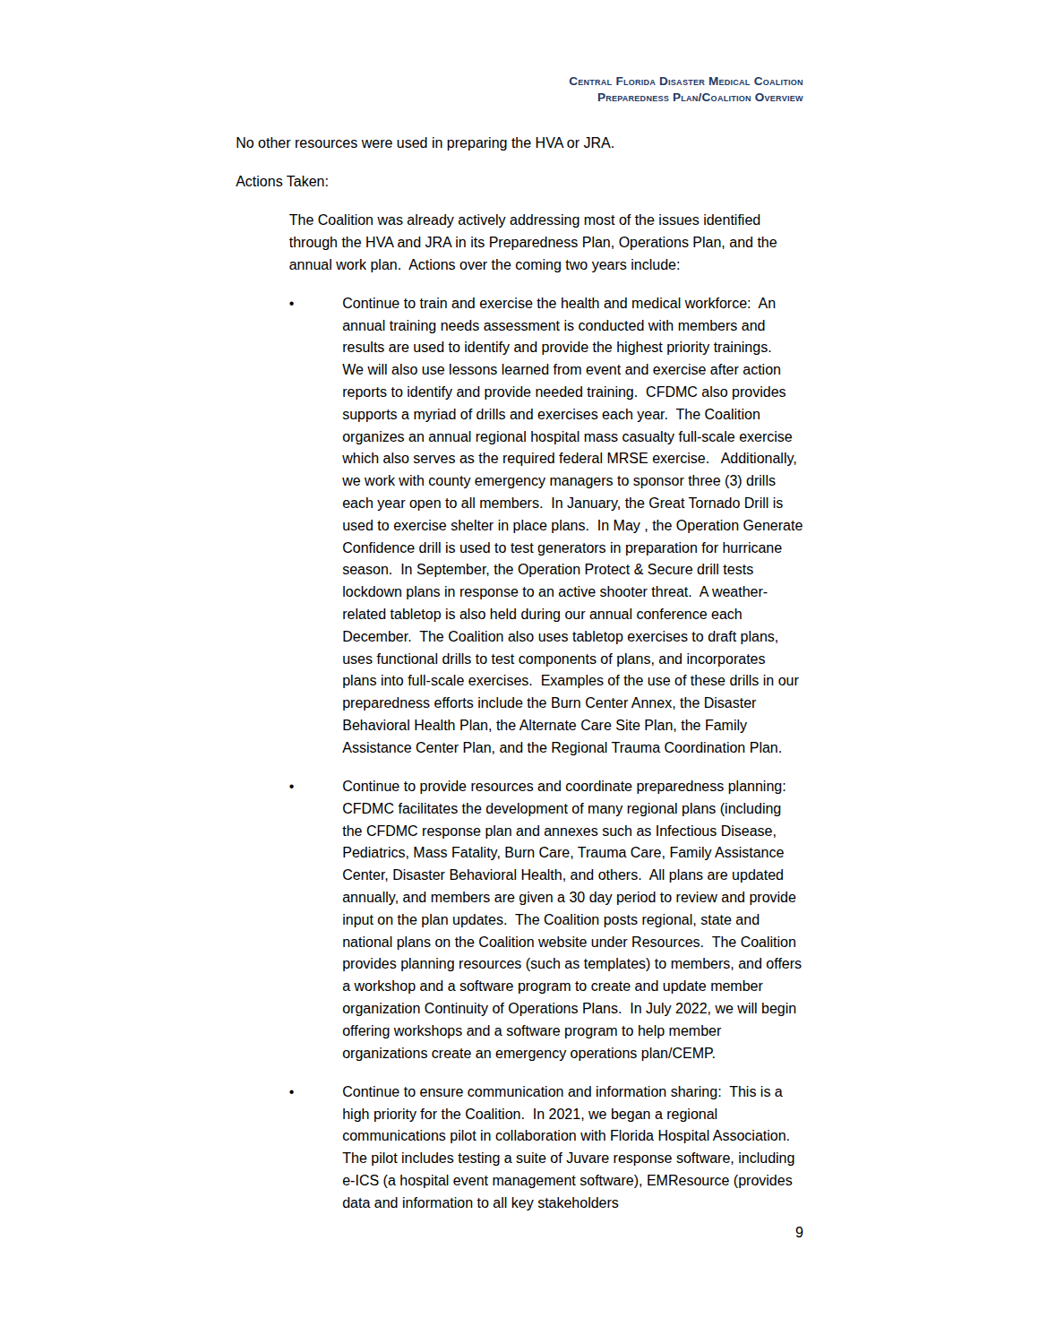Central Florida Disaster Medical Coalition Preparedness Plan/Coalition Overview
No other resources were used in preparing the HVA or JRA.
Actions Taken:
The Coalition was already actively addressing most of the issues identified through the HVA and JRA in its Preparedness Plan, Operations Plan, and the annual work plan. Actions over the coming two years include:
•Continue to train and exercise the health and medical workforce: An annual training needs assessment is conducted with members and results are used to identify and provide the highest priority trainings. We will also use lessons learned from event and exercise after action reports to identify and provide needed training. CFDMC also provides supports a myriad of drills and exercises each year. The Coalition organizes an annual regional hospital mass casualty full-scale exercise which also serves as the required federal MRSE exercise. Additionally, we work with county emergency managers to sponsor three (3) drills each year open to all members. In January, the Great Tornado Drill is used to exercise shelter in place plans. In May , the Operation Generate Confidence drill is used to test generators in preparation for hurricane season. In September, the Operation Protect & Secure drill tests lockdown plans in response to an active shooter threat. A weather-related tabletop is also held during our annual conference each December. The Coalition also uses tabletop exercises to draft plans, uses functional drills to test components of plans, and incorporates plans into full-scale exercises. Examples of the use of these drills in our preparedness efforts include the Burn Center Annex, the Disaster Behavioral Health Plan, the Alternate Care Site Plan, the Family Assistance Center Plan, and the Regional Trauma Coordination Plan.
•Continue to provide resources and coordinate preparedness planning: CFDMC facilitates the development of many regional plans (including the CFDMC response plan and annexes such as Infectious Disease, Pediatrics, Mass Fatality, Burn Care, Trauma Care, Family Assistance Center, Disaster Behavioral Health, and others. All plans are updated annually, and members are given a 30 day period to review and provide input on the plan updates. The Coalition posts regional, state and national plans on the Coalition website under Resources. The Coalition provides planning resources (such as templates) to members, and offers a workshop and a software program to create and update member organization Continuity of Operations Plans. In July 2022, we will begin offering workshops and a software program to help member organizations create an emergency operations plan/CEMP.
•Continue to ensure communication and information sharing: This is a high priority for the Coalition. In 2021, we began a regional communications pilot in collaboration with Florida Hospital Association. The pilot includes testing a suite of Juvare response software, including e-ICS (a hospital event management software), EMResource (provides data and information to all key stakeholders
9